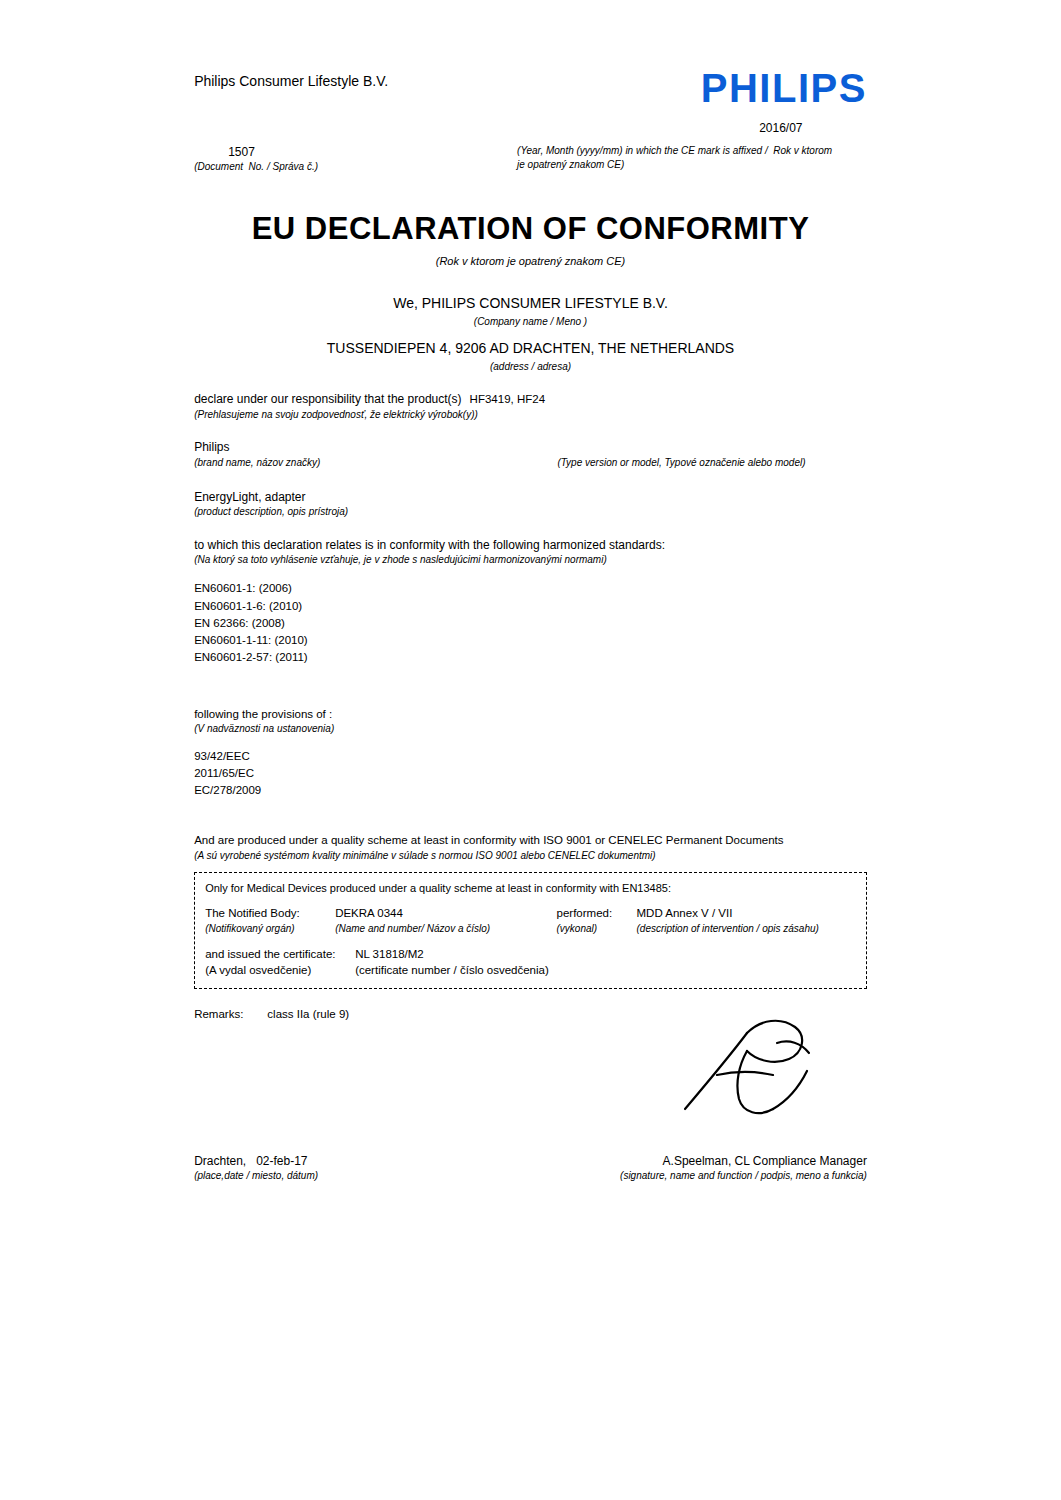Philips Consumer Lifestyle B.V.
PHILIPS
2016/07
1507
(Document No. / Správa č.)
(Year, Month (yyyy/mm) in which the CE mark is affixed / Rok v ktorom
je opatrený znakom CE)
EU DECLARATION OF CONFORMITY
(Rok v ktorom je opatrený znakom CE)
We, PHILIPS CONSUMER LIFESTYLE B.V.
(Company name / Meno )
TUSSENDIEPEN 4, 9206 AD DRACHTEN, THE NETHERLANDS
(address / adresa)
declare under our responsibility that the product(s) HF3419, HF24
(Prehlasujeme na svoju zodpovednosť, že elektrický výrobok(y))
Philips
(brand name, názov značky)
(Type version or model, Typové označenie alebo model)
EnergyLight, adapter
(product description, opis prístroja)
to which this declaration relates is in conformity with the following harmonized standards:
(Na ktorý sa toto vyhlásenie vzťahuje, je v zhode s nasledujúcimi harmonizovanými normami)
EN60601-1: (2006)
EN60601-1-6: (2010)
EN 62366: (2008)
EN60601-1-11: (2010)
EN60601-2-57: (2011)
following the provisions of :
(V nadväznosti na ustanovenia)
93/42/EEC
2011/65/EC
EC/278/2009
And are produced under a quality scheme at least in conformity with ISO 9001 or CENELEC Permanent Documents
(A sú vyrobené systémom kvality minimálne v súlade s normou ISO 9001 alebo CENELEC dokumentmi)
Only for Medical Devices produced under a quality scheme at least in conformity with EN13485:
The Notified Body: DEKRA 0344
(Notifikovaný orgán) (Name and number/ Názov a číslo)
performed: MDD Annex V / VII
(vykonal) (description of intervention / opis zásahu)
and issued the certificate: NL 31818/M2
(A vydal osvedčenie) (certificate number / číslo osvedčenia)
Remarks: class IIa (rule 9)
Drachten, 02-feb-17
(place,date / miesto, dátum)
A.Speelman, CL Compliance Manager
(signature, name and function / podpis, meno a funkcia)